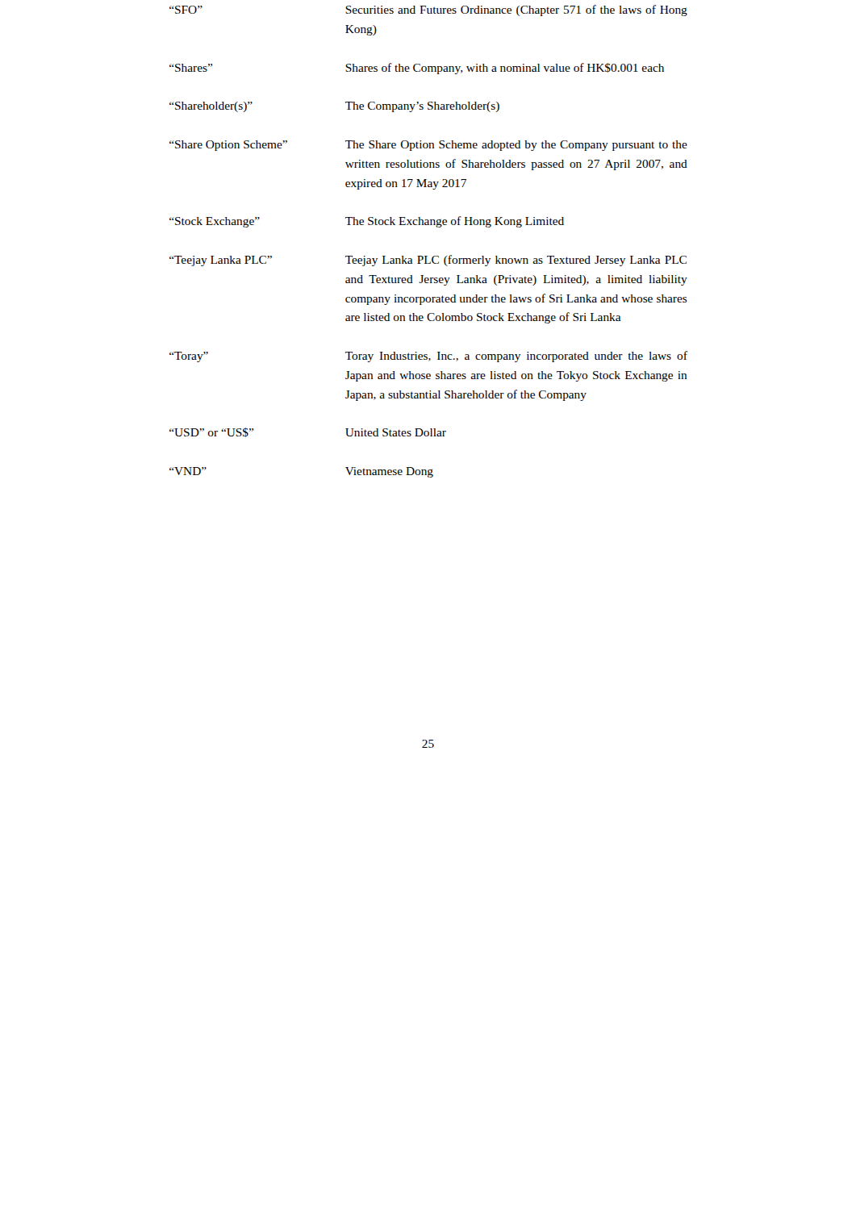| “SFO” | Securities and Futures Ordinance (Chapter 571 of the laws of Hong Kong) |
| “Shares” | Shares of the Company, with a nominal value of HK$0.001 each |
| “Shareholder(s)” | The Company’s Shareholder(s) |
| “Share Option Scheme” | The Share Option Scheme adopted by the Company pursuant to the written resolutions of Shareholders passed on 27 April 2007, and expired on 17 May 2017 |
| “Stock Exchange” | The Stock Exchange of Hong Kong Limited |
| “Teejay Lanka PLC” | Teejay Lanka PLC (formerly known as Textured Jersey Lanka PLC and Textured Jersey Lanka (Private) Limited), a limited liability company incorporated under the laws of Sri Lanka and whose shares are listed on the Colombo Stock Exchange of Sri Lanka |
| “Toray” | Toray Industries, Inc., a company incorporated under the laws of Japan and whose shares are listed on the Tokyo Stock Exchange in Japan, a substantial Shareholder of the Company |
| “USD” or “US$” | United States Dollar |
| “VND” | Vietnamese Dong |
25